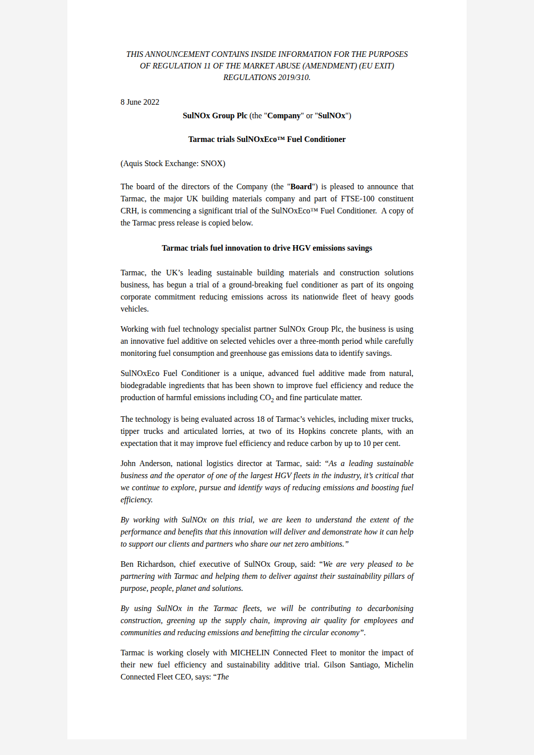THIS ANNOUNCEMENT CONTAINS INSIDE INFORMATION FOR THE PURPOSES OF REGULATION 11 OF THE MARKET ABUSE (AMENDMENT) (EU EXIT) REGULATIONS 2019/310.
8 June 2022
SulNOx Group Plc (the "Company" or "SulNOx")
Tarmac trials SulNOxEco™ Fuel Conditioner
(Aquis Stock Exchange: SNOX)
The board of the directors of the Company (the "Board") is pleased to announce that Tarmac, the major UK building materials company and part of FTSE-100 constituent CRH, is commencing a significant trial of the SulNOxEco™ Fuel Conditioner. A copy of the Tarmac press release is copied below.
Tarmac trials fuel innovation to drive HGV emissions savings
Tarmac, the UK’s leading sustainable building materials and construction solutions business, has begun a trial of a ground-breaking fuel conditioner as part of its ongoing corporate commitment reducing emissions across its nationwide fleet of heavy goods vehicles.
Working with fuel technology specialist partner SulNOx Group Plc, the business is using an innovative fuel additive on selected vehicles over a three-month period while carefully monitoring fuel consumption and greenhouse gas emissions data to identify savings.
SulNOxEco Fuel Conditioner is a unique, advanced fuel additive made from natural, biodegradable ingredients that has been shown to improve fuel efficiency and reduce the production of harmful emissions including CO2 and fine particulate matter.
The technology is being evaluated across 18 of Tarmac’s vehicles, including mixer trucks, tipper trucks and articulated lorries, at two of its Hopkins concrete plants, with an expectation that it may improve fuel efficiency and reduce carbon by up to 10 per cent.
John Anderson, national logistics director at Tarmac, said: “As a leading sustainable business and the operator of one of the largest HGV fleets in the industry, it’s critical that we continue to explore, pursue and identify ways of reducing emissions and boosting fuel efficiency.
By working with SulNOx on this trial, we are keen to understand the extent of the performance and benefits that this innovation will deliver and demonstrate how it can help to support our clients and partners who share our net zero ambitions.”
Ben Richardson, chief executive of SulNOx Group, said: “We are very pleased to be partnering with Tarmac and helping them to deliver against their sustainability pillars of purpose, people, planet and solutions.
By using SulNOx in the Tarmac fleets, we will be contributing to decarbonising construction, greening up the supply chain, improving air quality for employees and communities and reducing emissions and benefitting the circular economy”.
Tarmac is working closely with MICHELIN Connected Fleet to monitor the impact of their new fuel efficiency and sustainability additive trial. Gilson Santiago, Michelin Connected Fleet CEO, says: “The